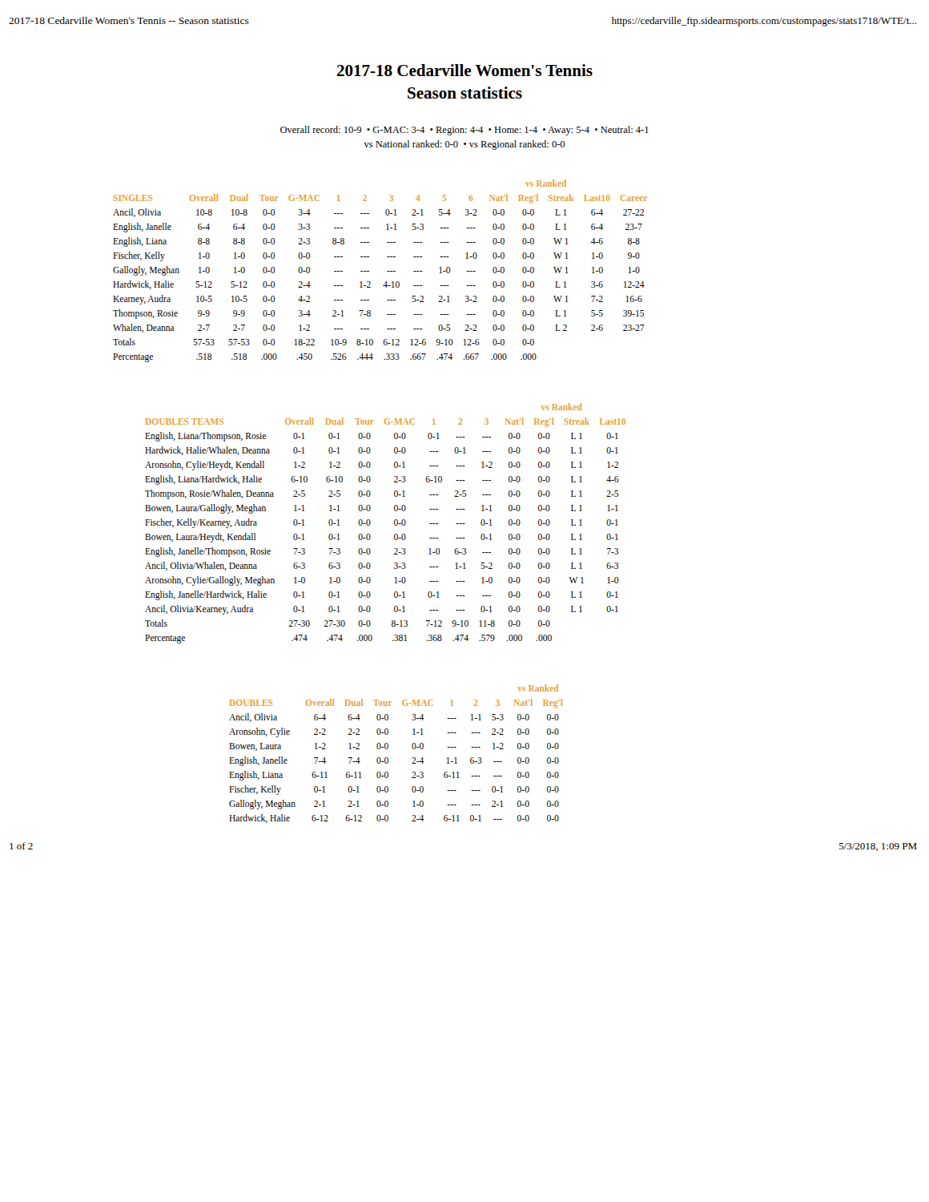2017-18 Cedarville Women's Tennis -- Season statistics
https://cedarville_ftp.sidearmsports.com/custompages/stats1718/WTE/t...
2017-18 Cedarville Women's Tennis
Season statistics
Overall record: 10-9 • G-MAC: 3-4 • Region: 4-4 • Home: 1-4 • Away: 5-4 • Neutral: 4-1
vs National ranked: 0-0 • vs Regional ranked: 0-0
| | vs Ranked | |
| SINGLES | Overall | Dual | Tour | G-MAC | 1 | 2 | 3 | 4 | 5 | 6 | Nat'l | Reg'l | Streak | Last10 | Career |
| Ancil, Olivia | 10-8 | 10-8 | 0-0 | 3-4 | --- | --- | 0-1 | 2-1 | 5-4 | 3-2 | 0-0 | 0-0 | L 1 | 6-4 | 27-22 |
| English, Janelle | 6-4 | 6-4 | 0-0 | 3-3 | --- | --- | 1-1 | 5-3 | --- | --- | 0-0 | 0-0 | L 1 | 6-4 | 23-7 |
| English, Liana | 8-8 | 8-8 | 0-0 | 2-3 | 8-8 | --- | --- | --- | --- | --- | 0-0 | 0-0 | W 1 | 4-6 | 8-8 |
| Fischer, Kelly | 1-0 | 1-0 | 0-0 | 0-0 | --- | --- | --- | --- | --- | 1-0 | 0-0 | 0-0 | W 1 | 1-0 | 9-0 |
| Gallogly, Meghan | 1-0 | 1-0 | 0-0 | 0-0 | --- | --- | --- | --- | 1-0 | --- | 0-0 | 0-0 | W 1 | 1-0 | 1-0 |
| Hardwick, Halie | 5-12 | 5-12 | 0-0 | 2-4 | --- | 1-2 | 4-10 | --- | --- | --- | 0-0 | 0-0 | L 1 | 3-6 | 12-24 |
| Kearney, Audra | 10-5 | 10-5 | 0-0 | 4-2 | --- | --- | --- | 5-2 | 2-1 | 3-2 | 0-0 | 0-0 | W 1 | 7-2 | 16-6 |
| Thompson, Rosie | 9-9 | 9-9 | 0-0 | 3-4 | 2-1 | 7-8 | --- | --- | --- | --- | 0-0 | 0-0 | L 1 | 5-5 | 39-15 |
| Whalen, Deanna | 2-7 | 2-7 | 0-0 | 1-2 | --- | --- | --- | --- | 0-5 | 2-2 | 0-0 | 0-0 | L 2 | 2-6 | 23-27 |
| Totals | 57-53 | 57-53 | 0-0 | 18-22 | 10-9 | 8-10 | 6-12 | 12-6 | 9-10 | 12-6 | 0-0 | 0-0 | | | |
| Percentage | .518 | .518 | .000 | .450 | .526 | .444 | .333 | .667 | .474 | .667 | .000 | .000 | | | |
| | vs Ranked | |
| DOUBLES TEAMS | Overall | Dual | Tour | G-MAC | 1 | 2 | 3 | Nat'l | Reg'l | Streak | Last10 |
| English, Liana/Thompson, Rosie | 0-1 | 0-1 | 0-0 | 0-0 | 0-1 | --- | --- | 0-0 | 0-0 | L 1 | 0-1 |
| Hardwick, Halie/Whalen, Deanna | 0-1 | 0-1 | 0-0 | 0-0 | --- | 0-1 | --- | 0-0 | 0-0 | L 1 | 0-1 |
| Aronsohn, Cylie/Heydt, Kendall | 1-2 | 1-2 | 0-0 | 0-1 | --- | --- | 1-2 | 0-0 | 0-0 | L 1 | 1-2 |
| English, Liana/Hardwick, Halie | 6-10 | 6-10 | 0-0 | 2-3 | 6-10 | --- | --- | 0-0 | 0-0 | L 1 | 4-6 |
| Thompson, Rosie/Whalen, Deanna | 2-5 | 2-5 | 0-0 | 0-1 | --- | 2-5 | --- | 0-0 | 0-0 | L 1 | 2-5 |
| Bowen, Laura/Gallogly, Meghan | 1-1 | 1-1 | 0-0 | 0-0 | --- | --- | 1-1 | 0-0 | 0-0 | L 1 | 1-1 |
| Fischer, Kelly/Kearney, Audra | 0-1 | 0-1 | 0-0 | 0-0 | --- | --- | 0-1 | 0-0 | 0-0 | L 1 | 0-1 |
| Bowen, Laura/Heydt, Kendall | 0-1 | 0-1 | 0-0 | 0-0 | --- | --- | 0-1 | 0-0 | 0-0 | L 1 | 0-1 |
| English, Janelle/Thompson, Rosie | 7-3 | 7-3 | 0-0 | 2-3 | 1-0 | 6-3 | --- | 0-0 | 0-0 | L 1 | 7-3 |
| Ancil, Olivia/Whalen, Deanna | 6-3 | 6-3 | 0-0 | 3-3 | --- | 1-1 | 5-2 | 0-0 | 0-0 | L 1 | 6-3 |
| Aronsohn, Cylie/Gallogly, Meghan | 1-0 | 1-0 | 0-0 | 1-0 | --- | --- | 1-0 | 0-0 | 0-0 | W 1 | 1-0 |
| English, Janelle/Hardwick, Halie | 0-1 | 0-1 | 0-0 | 0-1 | 0-1 | --- | --- | 0-0 | 0-0 | L 1 | 0-1 |
| Ancil, Olivia/Kearney, Audra | 0-1 | 0-1 | 0-0 | 0-1 | --- | --- | 0-1 | 0-0 | 0-0 | L 1 | 0-1 |
| Totals | 27-30 | 27-30 | 0-0 | 8-13 | 7-12 | 9-10 | 11-8 | 0-0 | 0-0 | | |
| Percentage | .474 | .474 | .000 | .381 | .368 | .474 | .579 | .000 | .000 | | |
| | vs Ranked |
| DOUBLES | Overall | Dual | Tour | G-MAC | 1 | 2 | 3 | Nat'l | Reg'l |
| Ancil, Olivia | 6-4 | 6-4 | 0-0 | 3-4 | --- | 1-1 | 5-3 | 0-0 | 0-0 |
| Aronsohn, Cylie | 2-2 | 2-2 | 0-0 | 1-1 | --- | --- | 2-2 | 0-0 | 0-0 |
| Bowen, Laura | 1-2 | 1-2 | 0-0 | 0-0 | --- | --- | 1-2 | 0-0 | 0-0 |
| English, Janelle | 7-4 | 7-4 | 0-0 | 2-4 | 1-1 | 6-3 | --- | 0-0 | 0-0 |
| English, Liana | 6-11 | 6-11 | 0-0 | 2-3 | 6-11 | --- | --- | 0-0 | 0-0 |
| Fischer, Kelly | 0-1 | 0-1 | 0-0 | 0-0 | --- | --- | 0-1 | 0-0 | 0-0 |
| Gallogly, Meghan | 2-1 | 2-1 | 0-0 | 1-0 | --- | --- | 2-1 | 0-0 | 0-0 |
| Hardwick, Halie | 6-12 | 6-12 | 0-0 | 2-4 | 6-11 | 0-1 | --- | 0-0 | 0-0 |
1 of 2
5/3/2018, 1:09 PM